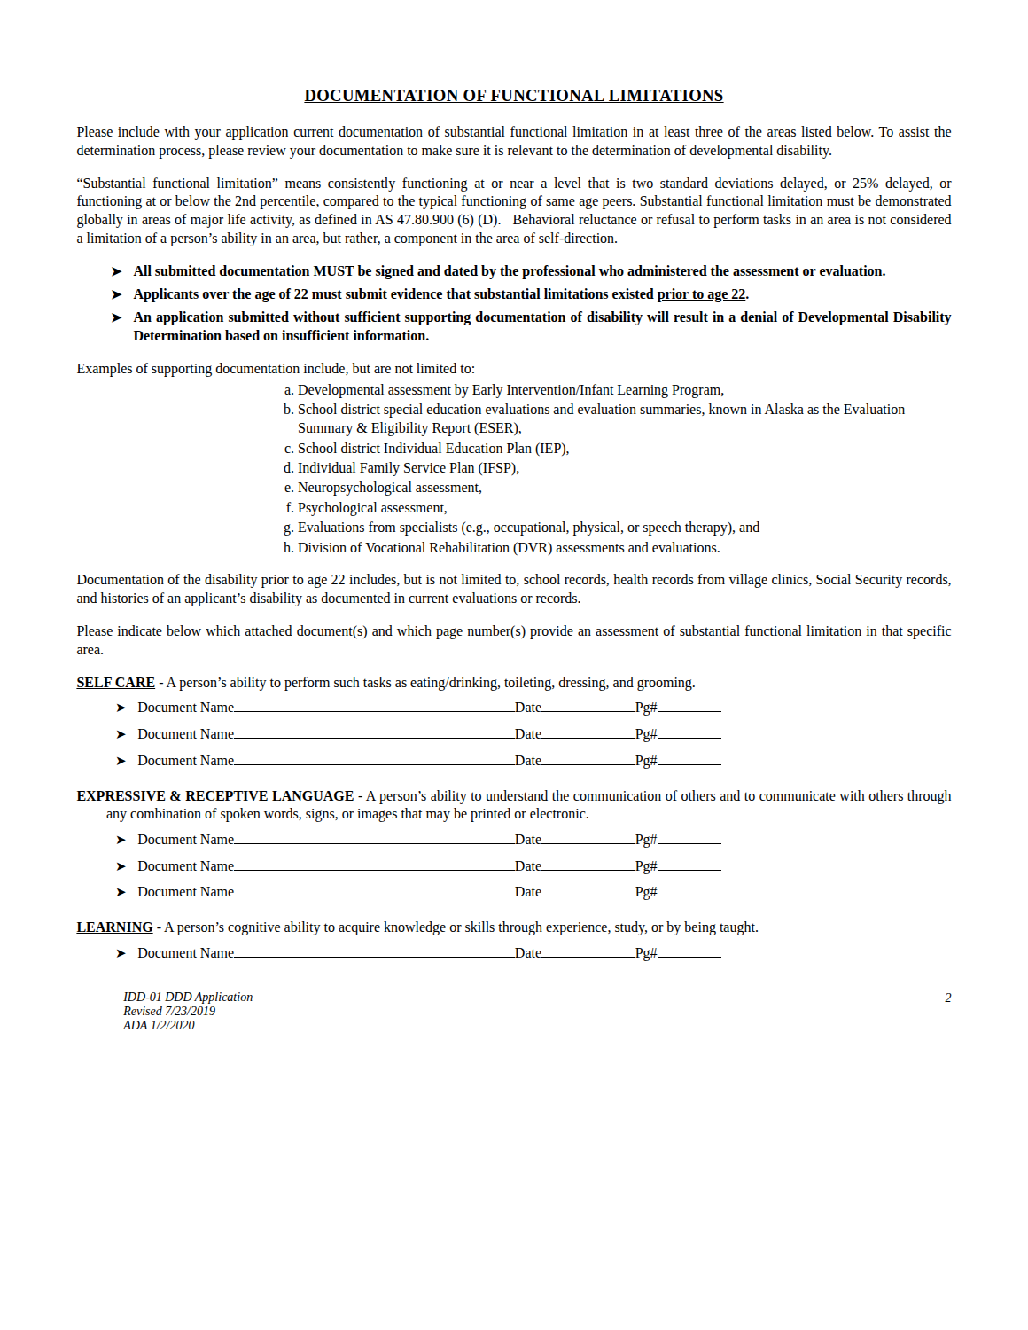DOCUMENTATION OF FUNCTIONAL LIMITATIONS
Please include with your application current documentation of substantial functional limitation in at least three of the areas listed below. To assist the determination process, please review your documentation to make sure it is relevant to the determination of developmental disability.
“Substantial functional limitation” means consistently functioning at or near a level that is two standard deviations delayed, or 25% delayed, or functioning at or below the 2nd percentile, compared to the typical functioning of same age peers. Substantial functional limitation must be demonstrated globally in areas of major life activity, as defined in AS 47.80.900 (6) (D). Behavioral reluctance or refusal to perform tasks in an area is not considered a limitation of a person’s ability in an area, but rather, a component in the area of self-direction.
All submitted documentation MUST be signed and dated by the professional who administered the assessment or evaluation.
Applicants over the age of 22 must submit evidence that substantial limitations existed prior to age 22.
An application submitted without sufficient supporting documentation of disability will result in a denial of Developmental Disability Determination based on insufficient information.
Examples of supporting documentation include, but are not limited to:
Developmental assessment by Early Intervention/Infant Learning Program,
School district special education evaluations and evaluation summaries, known in Alaska as the Evaluation Summary & Eligibility Report (ESER),
School district Individual Education Plan (IEP),
Individual Family Service Plan (IFSP),
Neuropsychological assessment,
Psychological assessment,
Evaluations from specialists (e.g., occupational, physical, or speech therapy), and
Division of Vocational Rehabilitation (DVR) assessments and evaluations.
Documentation of the disability prior to age 22 includes, but is not limited to, school records, health records from village clinics, Social Security records, and histories of an applicant’s disability as documented in current evaluations or records.
Please indicate below which attached document(s) and which page number(s) provide an assessment of substantial functional limitation in that specific area.
SELF CARE - A person’s ability to perform such tasks as eating/drinking, toileting, dressing, and grooming.
Document Name Date Pg#
Document Name Date Pg#
Document Name Date Pg#
EXPRESSIVE & RECEPTIVE LANGUAGE - A person’s ability to understand the communication of others and to communicate with others through any combination of spoken words, signs, or images that may be printed or electronic.
Document Name Date Pg#
Document Name Date Pg#
Document Name Date Pg#
LEARNING - A person’s cognitive ability to acquire knowledge or skills through experience, study, or by being taught.
Document Name Date Pg#
2
IDD-01 DDD Application
Revised 7/23/2019
ADA 1/2/2020